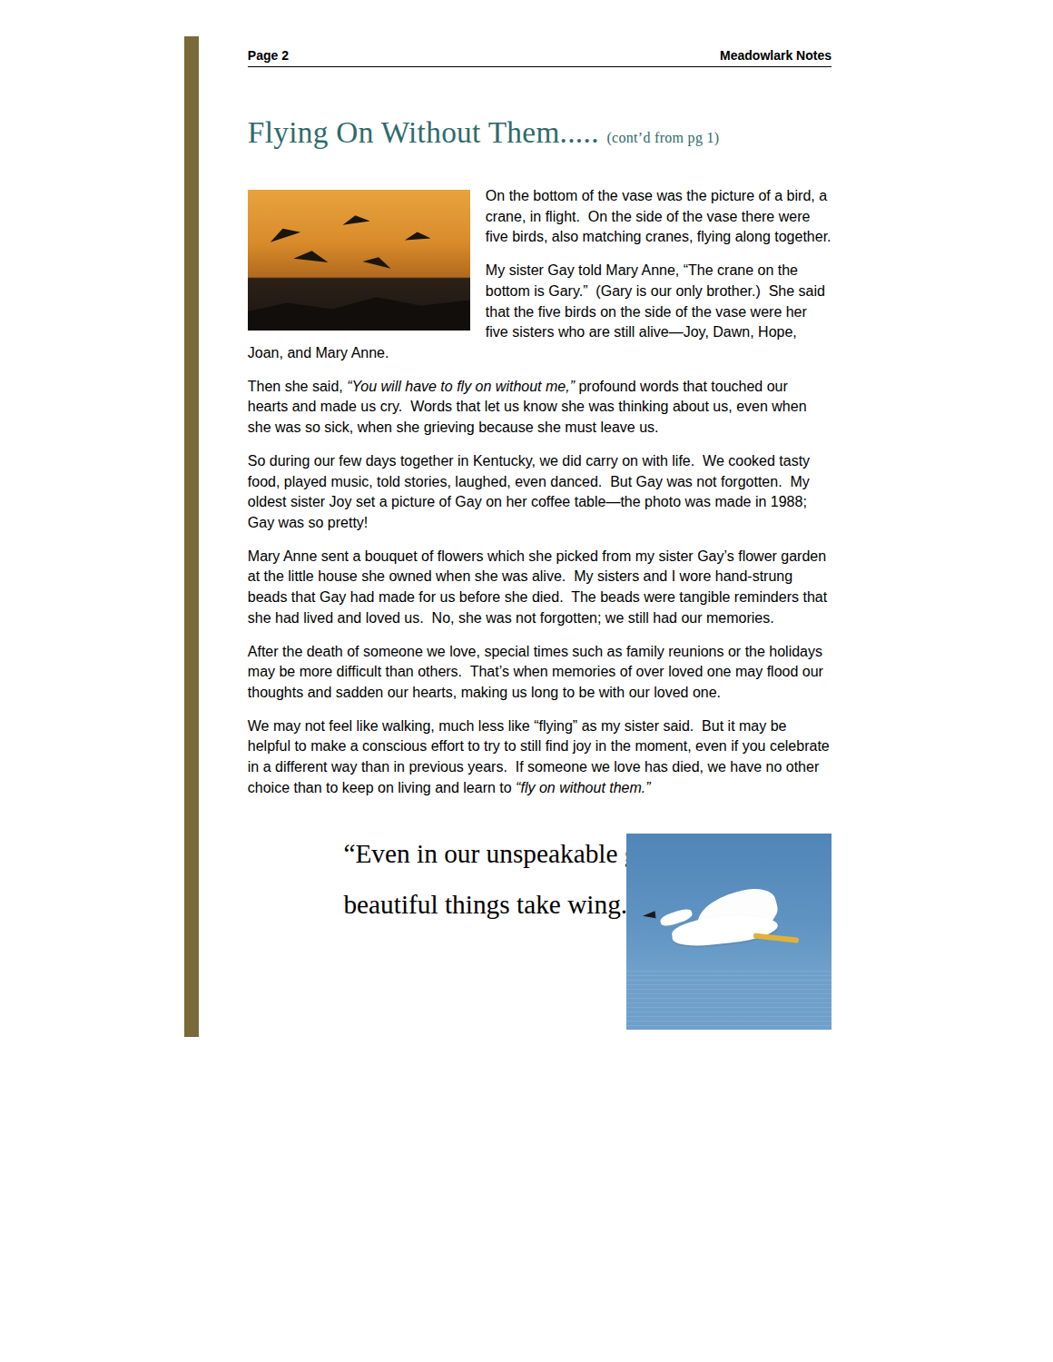Page 2 Meadowlark Notes
Flying On Without Them..... (cont’d from pg 1)
On the bottom of the vase was the picture of a bird, a crane, in flight. On the side of the vase there were five birds, also matching cranes, flying along together.
My sister Gay told Mary Anne, “The crane on the bottom is Gary.” (Gary is our only brother.) She said that the five birds on the side of the vase were her five sisters who are still alive—Joy, Dawn, Hope, Joan, and Mary Anne.
Then she said, “You will have to fly on without me,” profound words that touched our hearts and made us cry. Words that let us know she was thinking about us, even when she was so sick, when she grieving because she must leave us.
So during our few days together in Kentucky, we did carry on with life. We cooked tasty food, played music, told stories, laughed, even danced. But Gay was not forgotten. My oldest sister Joy set a picture of Gay on her coffee table—the photo was made in 1988; Gay was so pretty!
Mary Anne sent a bouquet of flowers which she picked from my sister Gay’s flower garden at the little house she owned when she was alive. My sisters and I wore hand-strung beads that Gay had made for us before she died. The beads were tangible reminders that she had lived and loved us. No, she was not forgotten; we still had our memories.
After the death of someone we love, special times such as family reunions or the holidays may be more difficult than others. That’s when memories of over loved one may flood our thoughts and sadden our hearts, making us long to be with our loved one.
We may not feel like walking, much less like “flying” as my sister said. But it may be helpful to make a conscious effort to try to still find joy in the moment, even if you celebrate in a different way than in previous years. If someone we love has died, we have no other choice than to keep on living and learn to “fly on without them.”
“Even in our unspeakable grief,
beautiful things take wing. ” A.R. Torres